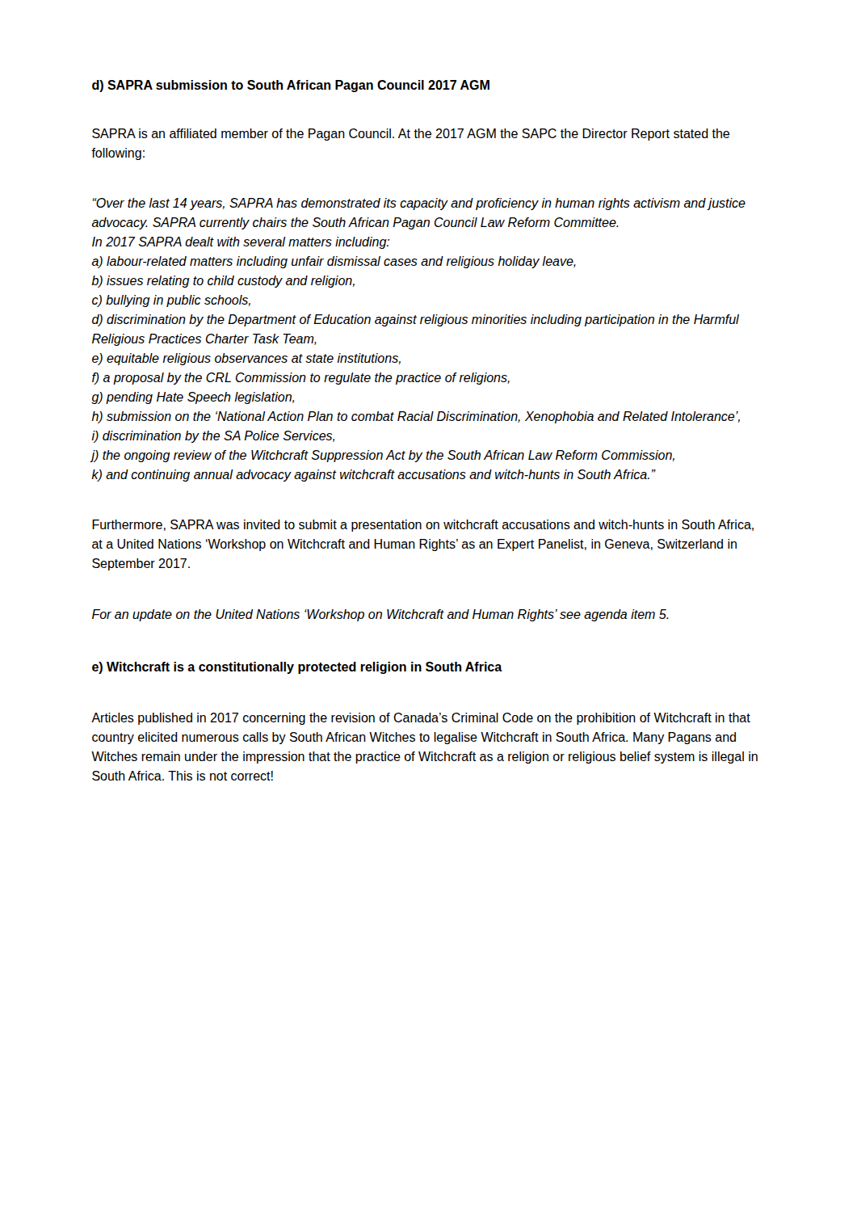d) SAPRA submission to South African Pagan Council 2017 AGM
SAPRA is an affiliated member of the Pagan Council. At the 2017 AGM the SAPC the Director Report stated the following:
“Over the last 14 years, SAPRA has demonstrated its capacity and proficiency in human rights activism and justice advocacy. SAPRA currently chairs the South African Pagan Council Law Reform Committee.
In 2017 SAPRA dealt with several matters including:
a) labour-related matters including unfair dismissal cases and religious holiday leave,
b) issues relating to child custody and religion,
c) bullying in public schools,
d) discrimination by the Department of Education against religious minorities including participation in the Harmful Religious Practices Charter Task Team,
e) equitable religious observances at state institutions,
f) a proposal by the CRL Commission to regulate the practice of religions,
g) pending Hate Speech legislation,
h) submission on the ‘National Action Plan to combat Racial Discrimination, Xenophobia and Related Intolerance’,
i) discrimination by the SA Police Services,
j) the ongoing review of the Witchcraft Suppression Act by the South African Law Reform Commission,
k) and continuing annual advocacy against witchcraft accusations and witch-hunts in South Africa.”
Furthermore, SAPRA was invited to submit a presentation on witchcraft accusations and witch-hunts in South Africa, at a United Nations ‘Workshop on Witchcraft and Human Rights’ as an Expert Panelist, in Geneva, Switzerland in September 2017.
For an update on the United Nations ‘Workshop on Witchcraft and Human Rights’ see agenda item 5.
e) Witchcraft is a constitutionally protected religion in South Africa
Articles published in 2017 concerning the revision of Canada’s Criminal Code on the prohibition of Witchcraft in that country elicited numerous calls by South African Witches to legalise Witchcraft in South Africa. Many Pagans and Witches remain under the impression that the practice of Witchcraft as a religion or religious belief system is illegal in South Africa. This is not correct!